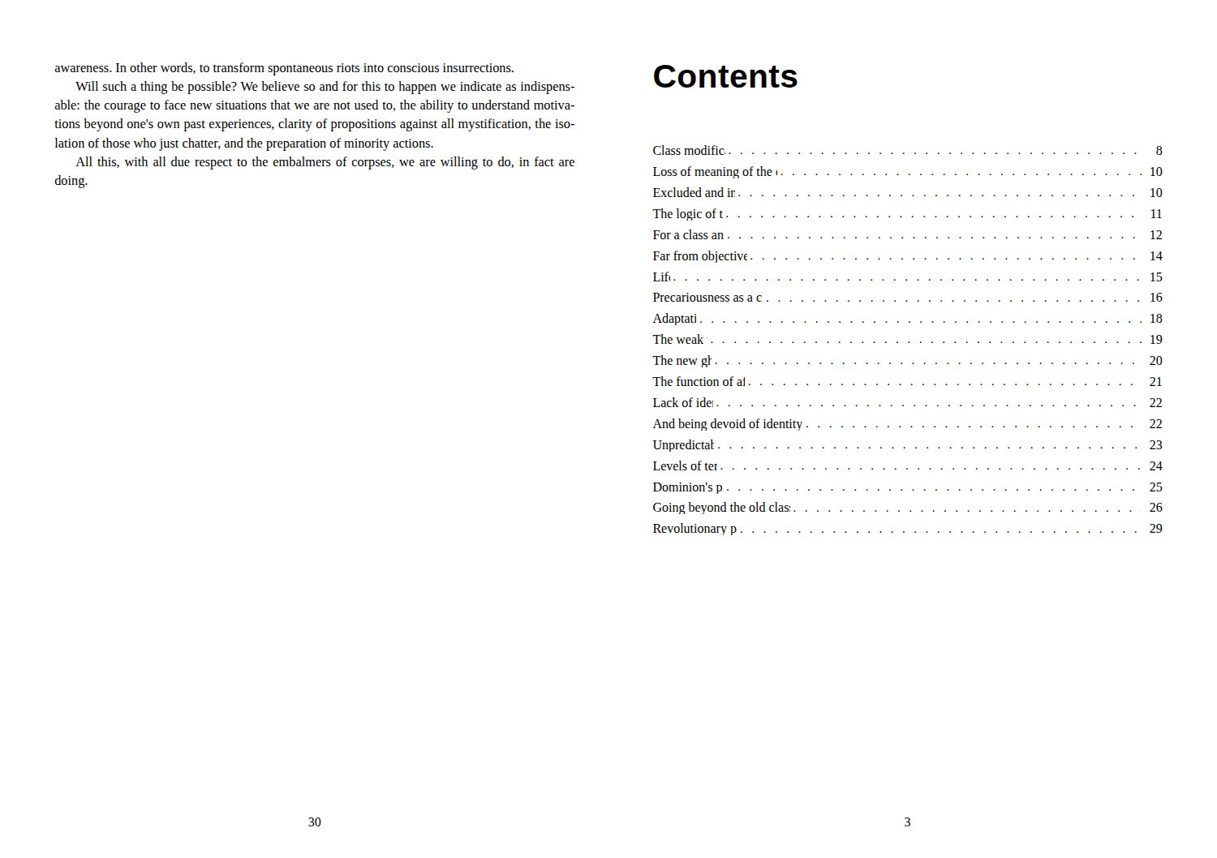awareness. In other words, to transform spontaneous riots into conscious insurrections.
Will such a thing be possible? We believe so and for this to happen we indicate as indispensable: the courage to face new situations that we are not used to, the ability to understand motivations beyond one's own past experiences, clarity of propositions against all mystification, the isolation of those who just chatter, and the preparation of minority actions.
All this, with all due respect to the embalmers of corpses, we are willing to do, in fact are doing.
30
Contents
Class modifications . . . . . . . . . . . . . . . . . . . . . . . . . . . . . . . . . . . . . . . . . . . . . . . . . . . 8
Loss of meaning of the old repartitions . . . . . . . . . . . . . . . . . . . . . . . . . . . . . . . . . . . . . . . . . . . . . . . . . . . 10
Excluded and included . . . . . . . . . . . . . . . . . . . . . . . . . . . . . . . . . . . . . . . . . . . . . . . . . . . 10
The logic of things . . . . . . . . . . . . . . . . . . . . . . . . . . . . . . . . . . . . . . . . . . . . . . . . . . . 11
For a class analysis . . . . . . . . . . . . . . . . . . . . . . . . . . . . . . . . . . . . . . . . . . . . . . . . . . . 12
Far from objective security . . . . . . . . . . . . . . . . . . . . . . . . . . . . . . . . . . . . . . . . . . . . . . . . . . . 14
Life . . . . . . . . . . . . . . . . . . . . . . . . . . . . . . . . . . . . . . . . . . . . . . . . . . . 15
Precariousness as a choice of life . . . . . . . . . . . . . . . . . . . . . . . . . . . . . . . . . . . . . . . . . . . . . . . . . . . 16
Adaptation . . . . . . . . . . . . . . . . . . . . . . . . . . . . . . . . . . . . . . . . . . . . . . . . . . . 18
The weak part . . . . . . . . . . . . . . . . . . . . . . . . . . . . . . . . . . . . . . . . . . . . . . . . . . . 19
The new ghetto . . . . . . . . . . . . . . . . . . . . . . . . . . . . . . . . . . . . . . . . . . . . . . . . . . . 20
The function of affectivity . . . . . . . . . . . . . . . . . . . . . . . . . . . . . . . . . . . . . . . . . . . . . . . . . . . 21
Lack of identity . . . . . . . . . . . . . . . . . . . . . . . . . . . . . . . . . . . . . . . . . . . . . . . . . . . 22
And being devoid of identity, he goes into the fray . . . . . . . . . . . . . . . . . . . . . . . . . . . . . . . . . . . . . . . . . . . . . . . . . . . 22
Unpredictability . . . . . . . . . . . . . . . . . . . . . . . . . . . . . . . . . . . . . . . . . . . . . . . . . . . 23
Levels of tension . . . . . . . . . . . . . . . . . . . . . . . . . . . . . . . . . . . . . . . . . . . . . . . . . . . 24
Dominion's project . . . . . . . . . . . . . . . . . . . . . . . . . . . . . . . . . . . . . . . . . . . . . . . . . . . 25
Going beyond the old class struggle projects . . . . . . . . . . . . . . . . . . . . . . . . . . . . . . . . . . . . . . . . . . . . . . . . . . . 26
Revolutionary presence . . . . . . . . . . . . . . . . . . . . . . . . . . . . . . . . . . . . . . . . . . . . . . . . . . . 29
3